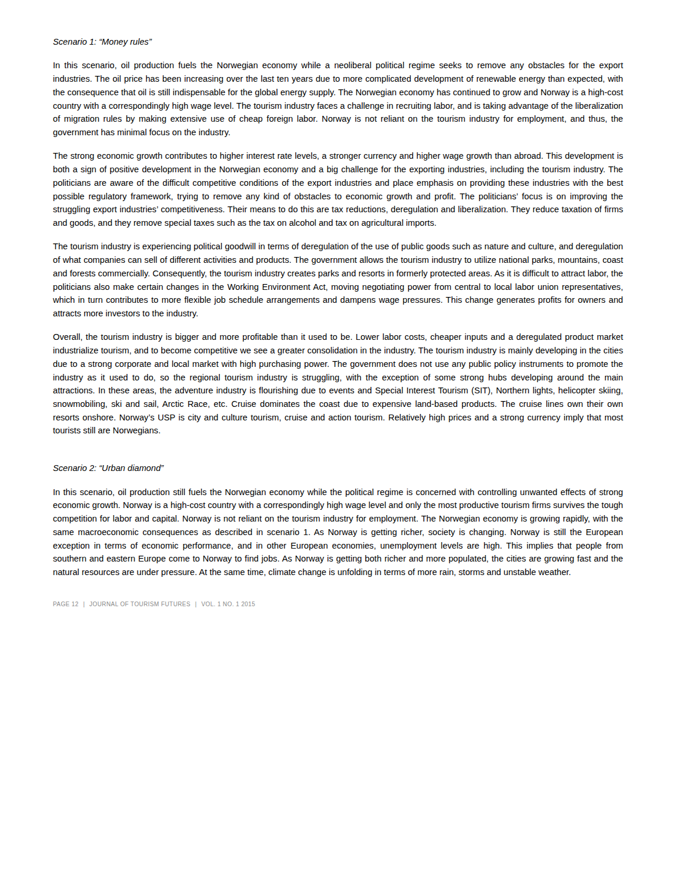Scenario 1: “Money rules”
In this scenario, oil production fuels the Norwegian economy while a neoliberal political regime seeks to remove any obstacles for the export industries. The oil price has been increasing over the last ten years due to more complicated development of renewable energy than expected, with the consequence that oil is still indispensable for the global energy supply. The Norwegian economy has continued to grow and Norway is a high-cost country with a correspondingly high wage level. The tourism industry faces a challenge in recruiting labor, and is taking advantage of the liberalization of migration rules by making extensive use of cheap foreign labor. Norway is not reliant on the tourism industry for employment, and thus, the government has minimal focus on the industry.
The strong economic growth contributes to higher interest rate levels, a stronger currency and higher wage growth than abroad. This development is both a sign of positive development in the Norwegian economy and a big challenge for the exporting industries, including the tourism industry. The politicians are aware of the difficult competitive conditions of the export industries and place emphasis on providing these industries with the best possible regulatory framework, trying to remove any kind of obstacles to economic growth and profit. The politicians’ focus is on improving the struggling export industries’ competitiveness. Their means to do this are tax reductions, deregulation and liberalization. They reduce taxation of firms and goods, and they remove special taxes such as the tax on alcohol and tax on agricultural imports.
The tourism industry is experiencing political goodwill in terms of deregulation of the use of public goods such as nature and culture, and deregulation of what companies can sell of different activities and products. The government allows the tourism industry to utilize national parks, mountains, coast and forests commercially. Consequently, the tourism industry creates parks and resorts in formerly protected areas. As it is difficult to attract labor, the politicians also make certain changes in the Working Environment Act, moving negotiating power from central to local labor union representatives, which in turn contributes to more flexible job schedule arrangements and dampens wage pressures. This change generates profits for owners and attracts more investors to the industry.
Overall, the tourism industry is bigger and more profitable than it used to be. Lower labor costs, cheaper inputs and a deregulated product market industrialize tourism, and to become competitive we see a greater consolidation in the industry. The tourism industry is mainly developing in the cities due to a strong corporate and local market with high purchasing power. The government does not use any public policy instruments to promote the industry as it used to do, so the regional tourism industry is struggling, with the exception of some strong hubs developing around the main attractions. In these areas, the adventure industry is flourishing due to events and Special Interest Tourism (SIT), Northern lights, helicopter skiing, snowmobiling, ski and sail, Arctic Race, etc. Cruise dominates the coast due to expensive land-based products. The cruise lines own their own resorts onshore. Norway’s USP is city and culture tourism, cruise and action tourism. Relatively high prices and a strong currency imply that most tourists still are Norwegians.
Scenario 2: “Urban diamond”
In this scenario, oil production still fuels the Norwegian economy while the political regime is concerned with controlling unwanted effects of strong economic growth. Norway is a high-cost country with a correspondingly high wage level and only the most productive tourism firms survives the tough competition for labor and capital. Norway is not reliant on the tourism industry for employment. The Norwegian economy is growing rapidly, with the same macroeconomic consequences as described in scenario 1. As Norway is getting richer, society is changing. Norway is still the European exception in terms of economic performance, and in other European economies, unemployment levels are high. This implies that people from southern and eastern Europe come to Norway to find jobs. As Norway is getting both richer and more populated, the cities are growing fast and the natural resources are under pressure. At the same time, climate change is unfolding in terms of more rain, storms and unstable weather.
PAGE 12 | JOURNAL OF TOURISM FUTURES | VOL. 1 NO. 1 2015